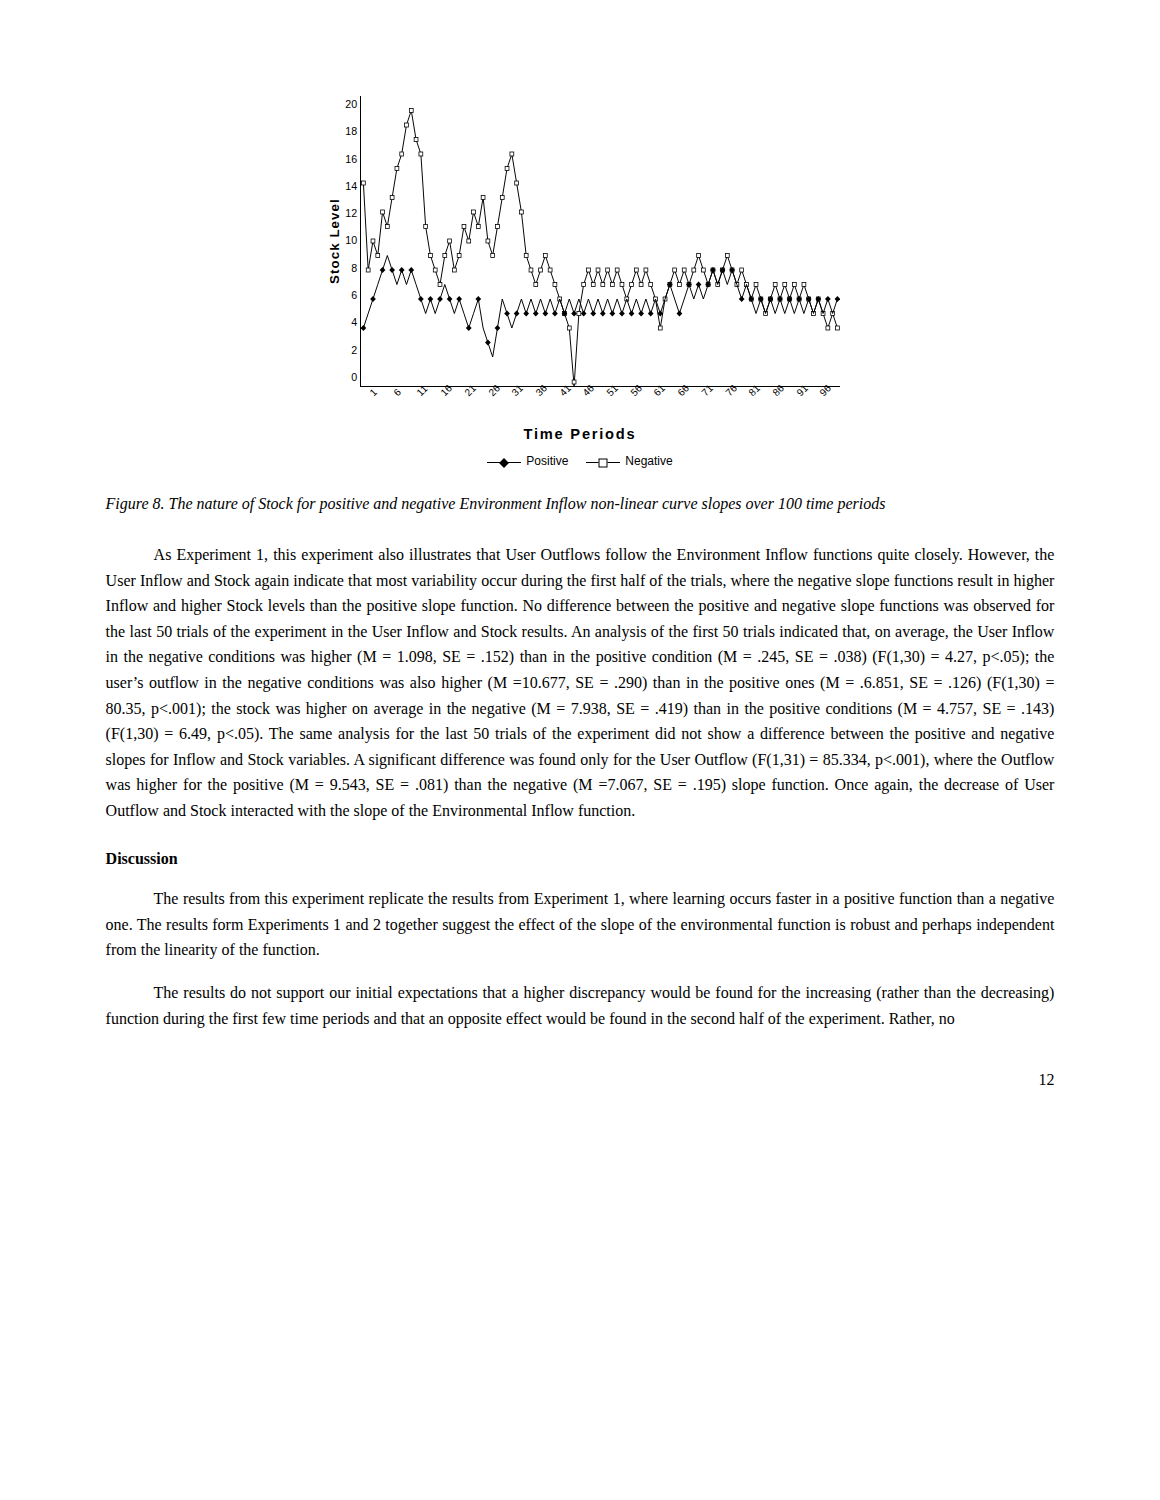Stock Level
20 18 16 14 12 10 8 6 4 2 0
1 6 11 16 21 26 31 36 41 46 51 56 61 66 71 76 81 86 91 96
Time Periods
Positive Negative
Figure 8. The nature of Stock for positive and negative Environment Inflow non-linear curve slopes over 100 time periods
As Experiment 1, this experiment also illustrates that User Outflows follow the Environment Inflow functions quite closely. However, the User Inflow and Stock again indicate that most variability occur during the first half of the trials, where the negative slope functions result in higher Inflow and higher Stock levels than the positive slope function. No difference between the positive and negative slope functions was observed for the last 50 trials of the experiment in the User Inflow and Stock results. An analysis of the first 50 trials indicated that, on average, the User Inflow in the negative conditions was higher (M = 1.098, SE = .152) than in the positive condition (M = .245, SE = .038) (F(1,30) = 4.27, p<.05); the user’s outflow in the negative conditions was also higher (M =10.677, SE = .290) than in the positive ones (M = .6.851, SE = .126) (F(1,30) = 80.35, p<.001); the stock was higher on average in the negative (M = 7.938, SE = .419) than in the positive conditions (M = 4.757, SE = .143) (F(1,30) = 6.49, p<.05). The same analysis for the last 50 trials of the experiment did not show a difference between the positive and negative slopes for Inflow and Stock variables. A significant difference was found only for the User Outflow (F(1,31) = 85.334, p<.001), where the Outflow was higher for the positive (M = 9.543, SE = .081) than the negative (M =7.067, SE = .195) slope function. Once again, the decrease of User Outflow and Stock interacted with the slope of the Environmental Inflow function.
Discussion
The results from this experiment replicate the results from Experiment 1, where learning occurs faster in a positive function than a negative one. The results form Experiments 1 and 2 together suggest the effect of the slope of the environmental function is robust and perhaps independent from the linearity of the function.
The results do not support our initial expectations that a higher discrepancy would be found for the increasing (rather than the decreasing) function during the first few time periods and that an opposite effect would be found in the second half of the experiment. Rather, no
12